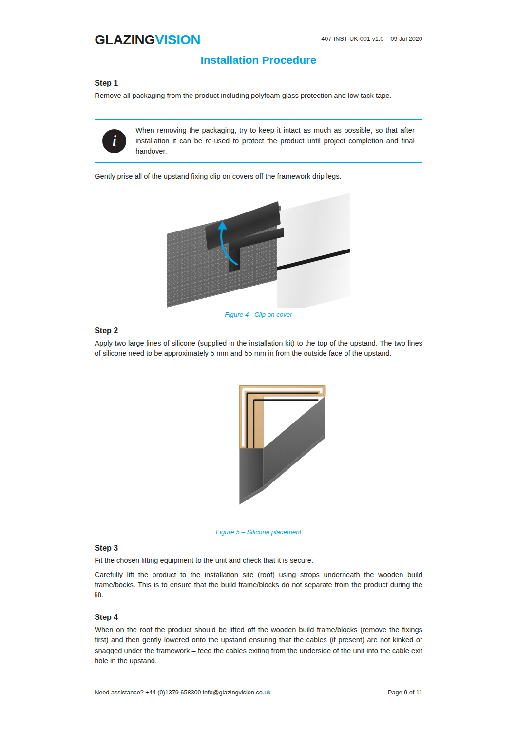GLAZING VISION
407-INST-UK-001 v1.0 – 09 Jul 2020
Installation Procedure
Step 1
Remove all packaging from the product including polyfoam glass protection and low tack tape.
i
When removing the packaging, try to keep it intact as much as possible, so that after installation it can be re-used to protect the product until project completion and final handover.
Gently prise all of the upstand fixing clip on covers off the framework drip legs.
Figure 4 - Clip on cover
Step 2
Apply two large lines of silicone (supplied in the installation kit) to the top of the upstand. The two lines of silicone need to be approximately 5 mm and 55 mm in from the outside face of the upstand.
Figure 5 – Silicone placement
Step 3
Fit the chosen lifting equipment to the unit and check that it is secure.
Carefully lift the product to the installation site (roof) using strops underneath the wooden build frame/bocks. This is to ensure that the build frame/blocks do not separate from the product during the lift.
Step 4
When on the roof the product should be lifted off the wooden build frame/blocks (remove the fixings first) and then gently lowered onto the upstand ensuring that the cables (if present) are not kinked or snagged under the framework – feed the cables exiting from the underside of the unit into the cable exit hole in the upstand.
Need assistance? +44 (0)1379 658300 info@glazingvision.co.uk
Page 9 of 11